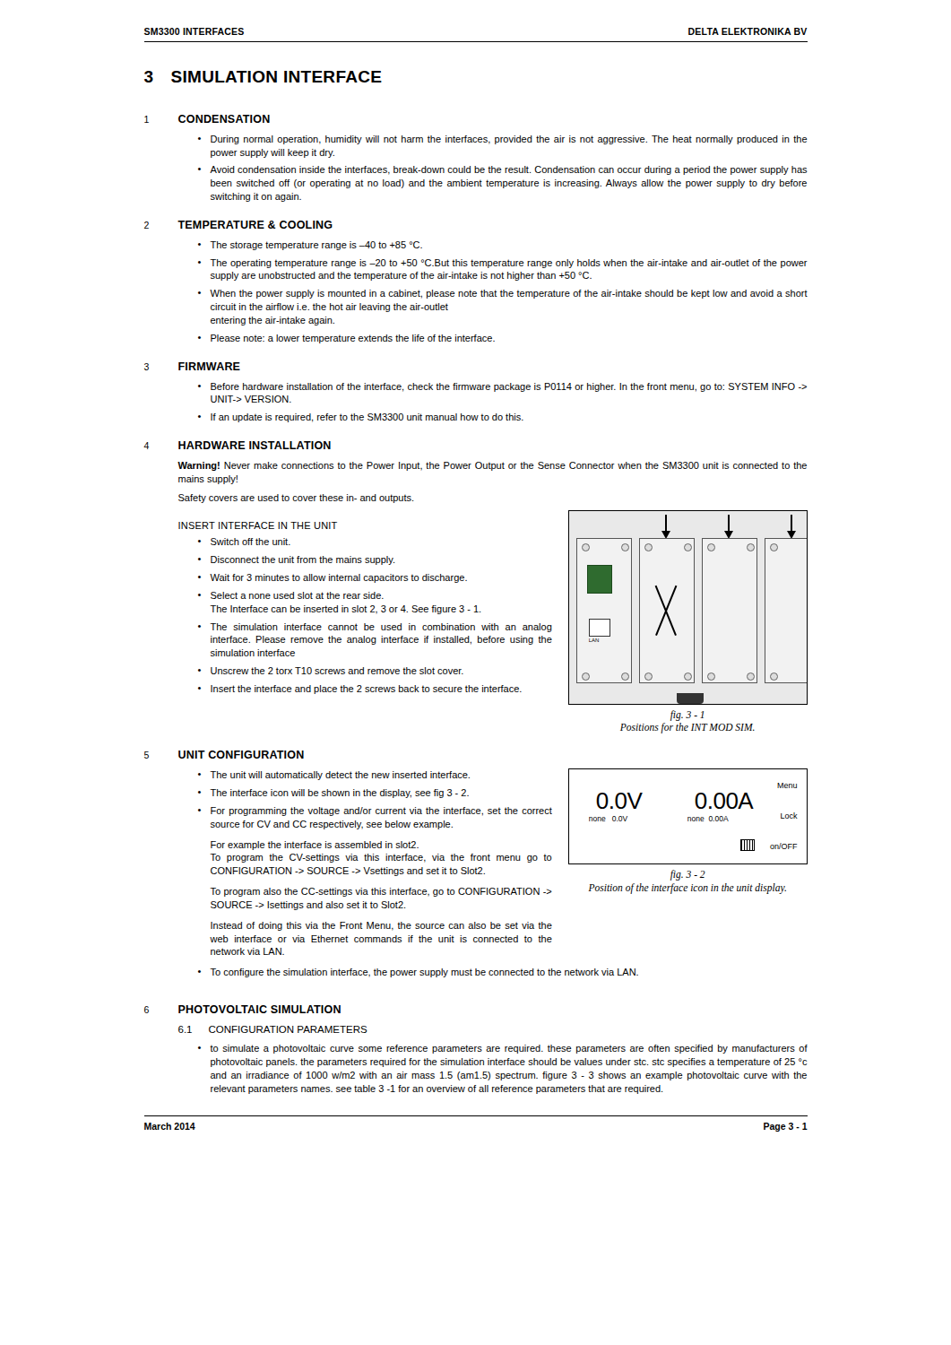SM3300 INTERFACES DELTA ELEKTRONIKA BV
3 SIMULATION INTERFACE
1
CONDENSATION
During normal operation, humidity will not harm the interfaces, provided the air is not aggressive. The heat normally produced in the power supply will keep it dry.
Avoid condensation inside the interfaces, break-down could be the result. Condensation can occur during a period the power supply has been switched off (or operating at no load) and the ambient temperature is increasing. Always allow the power supply to dry before switching it on again.
2
TEMPERATURE & COOLING
The storage temperature range is –40 to +85 °C.
The operating temperature range is –20 to +50 °C.But this temperature range only holds when the air-intake and air-outlet of the power supply are unobstructed and the temperature of the air-intake is not higher than +50 °C.
When the power supply is mounted in a cabinet, please note that the temperature of the air-intake should be kept low and avoid a short circuit in the airflow i.e. the hot air leaving the air-outlet
entering the air-intake again.
Please note: a lower temperature extends the life of the interface.
3
FIRMWARE
Before hardware installation of the interface, check the firmware package is P0114 or higher. In the front menu, go to: SYSTEM INFO -> UNIT-> VERSION.
If an update is required, refer to the SM3300 unit manual how to do this.
4
HARDWARE INSTALLATION
Warning! Never make connections to the Power Input, the Power Output or the Sense Connector when the SM3300 unit is connected to the mains supply!
Safety covers are used to cover these in- and outputs.
INSERT INTERFACE IN THE UNIT
Switch off the unit.
Disconnect the unit from the mains supply.
Wait for 3 minutes to allow internal capacitors to discharge.
Select a none used slot at the rear side.
The Interface can be inserted in slot 2, 3 or 4. See figure 3 - 1.
The simulation interface cannot be used in combination with an analog interface. Please remove the analog interface if installed, before using the simulation interface
Unscrew the 2 torx T10 screws and remove the slot cover.
Insert the interface and place the 2 screws back to secure the interface.
LAN
fig. 3 - 1
Positions for the INT MOD SIM.
5
UNIT CONFIGURATION
The unit will automatically detect the new inserted interface.
The interface icon will be shown in the display, see fig 3 - 2.
For programming the voltage and/or current via the interface, set the correct source for CV and CC respectively, see below example.
For example the interface is assembled in slot2.
To program the CV-settings via this interface, via the front menu go to CONFIGURATION -> SOURCE -> Vsettings and set it to Slot2.
To program also the CC-settings via this interface, go to CONFIGURATION -> SOURCE -> Isettings and also set it to Slot2.
Instead of doing this via the Front Menu, the source can also be set via the web interface or via Ethernet commands if the unit is connected to the network via LAN.
0.0V
0.00A
none 0.0V
none 0.00A
Menu
Lock
on/OFF
fig. 3 - 2
Position of the interface icon in the unit display.
To configure the simulation interface, the power supply must be connected to the network via LAN.
6
PHOTOVOLTAIC SIMULATION
6.1 CONFIGURATION PARAMETERS
to simulate a photovoltaic curve some reference parameters are required. these parameters are often specified by manufacturers of photovoltaic panels. the parameters required for the simulation interface should be values under stc. stc specifies a temperature of 25 °c and an irradiance of 1000 w/m2 with an air mass 1.5 (am1.5) spectrum. figure 3 - 3 shows an example photovoltaic curve with the relevant parameters names. see table 3 -1 for an overview of all reference parameters that are required.
March 2014 Page 3 - 1